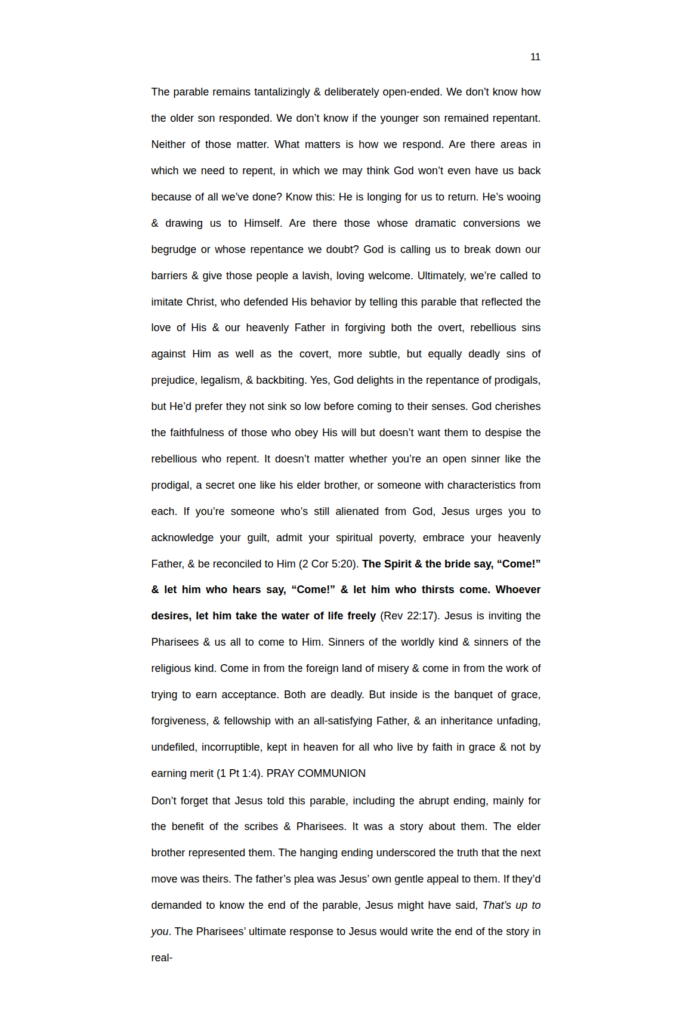11
The parable remains tantalizingly & deliberately open-ended. We don’t know how the older son responded. We don’t know if the younger son remained repentant. Neither of those matter. What matters is how we respond. Are there areas in which we need to repent, in which we may think God won’t even have us back because of all we’ve done? Know this: He is longing for us to return. He’s wooing & drawing us to Himself. Are there those whose dramatic conversions we begrudge or whose repentance we doubt? God is calling us to break down our barriers & give those people a lavish, loving welcome. Ultimately, we’re called to imitate Christ, who defended His behavior by telling this parable that reflected the love of His & our heavenly Father in forgiving both the overt, rebellious sins against Him as well as the covert, more subtle, but equally deadly sins of prejudice, legalism, & backbiting. Yes, God delights in the repentance of prodigals, but He’d prefer they not sink so low before coming to their senses. God cherishes the faithfulness of those who obey His will but doesn’t want them to despise the rebellious who repent. It doesn’t matter whether you’re an open sinner like the prodigal, a secret one like his elder brother, or someone with characteristics from each. If you’re someone who’s still alienated from God, Jesus urges you to acknowledge your guilt, admit your spiritual poverty, embrace your heavenly Father, & be reconciled to Him (2 Cor 5:20). The Spirit & the bride say, “Come!” & let him who hears say, “Come!” & let him who thirsts come. Whoever desires, let him take the water of life freely (Rev 22:17). Jesus is inviting the Pharisees & us all to come to Him. Sinners of the worldly kind & sinners of the religious kind. Come in from the foreign land of misery & come in from the work of trying to earn acceptance. Both are deadly. But inside is the banquet of grace, forgiveness, & fellowship with an all-satisfying Father, & an inheritance unfading, undefiled, incorruptible, kept in heaven for all who live by faith in grace & not by earning merit (1 Pt 1:4). PRAY COMMUNION
Don’t forget that Jesus told this parable, including the abrupt ending, mainly for the benefit of the scribes & Pharisees. It was a story about them. The elder brother represented them. The hanging ending underscored the truth that the next move was theirs. The father’s plea was Jesus’ own gentle appeal to them. If they’d demanded to know the end of the parable, Jesus might have said, That’s up to you. The Pharisees’ ultimate response to Jesus would write the end of the story in real-